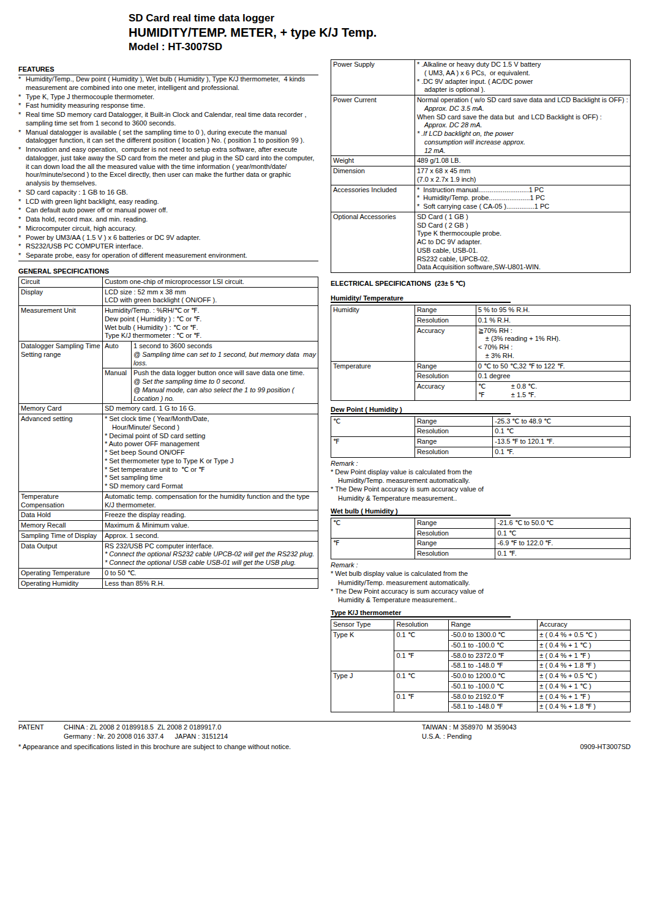SD Card real time data logger
HUMIDITY/TEMP. METER, + type K/J Temp.
Model : HT-3007SD
FEATURES
| * | Humidity/Temp., Dew point ( Humidity ), Wet bulb ( Humidity ), Type K/J thermometer, 4 kinds measurement are combined into one meter, intelligent and professional. |
| * | Type K, Type J thermocouple thermometer. |
| * | Fast humidity measuring response time. |
| * | Real time SD memory card Datalogger, it Built-in Clock and Calendar, real time data recorder , sampling time set from 1 second to 3600 seconds. |
| * | Manual datalogger is available ( set the sampling time to 0 ), during execute the manual datalogger function, it can set the different position ( location ) No. ( position 1 to position 99 ). |
| * | Innovation and easy operation, computer is not need to setup extra software, after execute datalogger, just take away the SD card from the meter and plug in the SD card into the computer, it can down load the all the measured value with the time information ( year/month/date/ hour/minute/second ) to the Excel directly, then user can make the further data or graphic analysis by themselves. |
| * | SD card capacity : 1 GB to 16 GB. |
| * | LCD with green light backlight, easy reading. |
| * | Can default auto power off or manual power off. |
| * | Data hold, record max. and min. reading. |
| * | Microcomputer circuit, high accuracy. |
| * | Power by UM3/AA ( 1.5 V ) x 6 batteries or DC 9V adapter. |
| * | RS232/USB PC COMPUTER interface. |
| * | Separate probe, easy for operation of different measurement environment. |
GENERAL SPECIFICATIONS
| Circuit | Custom one-chip of microprocessor LSI circuit. |
| Display | LCD size : 52 mm x 38 mm LCD with green backlight ( ON/OFF ). |
| Measurement Unit | Humidity/Temp. : %RH/℃ or ℉. Dew point ( Humidity ) : ℃ or ℉. Wet bulb ( Humidity ) : ℃ or ℉. Type K/J thermometer : ℃ or ℉. |
| Datalogger Sampling Time Setting range | Auto | 1 second to 3600 seconds @ Sampling time can set to 1 second, but memory data may loss. |
| Manual | Push the data logger button once will save data one time. @ Set the sampling time to 0 second. @ Manual mode, can also select the 1 to 99 position ( Location ) no. |
| Memory Card | SD memory card. 1 G to 16 G. |
| Advanced setting | * Set clock time ( Year/Month/Date, Hour/Minute/ Second ) * Decimal point of SD card setting * Auto power OFF management * Set beep Sound ON/OFF * Set thermometer type to Type K or Type J * Set temperature unit to ℃ or ℉ * Set sampling time * SD memory card Format |
| Temperature Compensation | Automatic temp. compensation for the humidity function and the type K/J thermometer. |
| Data Hold | Freeze the display reading. |
| Memory Recall | Maximum & Minimum value. |
| Sampling Time of Display | Approx. 1 second. |
| Data Output | RS 232/USB PC computer interface. * Connect the optional RS232 cable UPCB-02 will get the RS232 plug. * Connect the optional USB cable USB-01 will get the USB plug. |
| Operating Temperature | 0 to 50 ℃. |
| Operating Humidity | Less than 85% R.H. |
| Power Supply | * .Alkaline or heavy duty DC 1.5 V battery ( UM3, AA ) x 6 PCs, or equivalent. * .DC 9V adapter input. ( AC/DC power adapter is optional ). |
| Power Current | Normal operation ( w/o SD card save data and LCD Backlight is OFF) : Approx. DC 3.5 mA. When SD card save the data but and LCD Backlight is OFF) : Approx. DC 28 mA. * .If LCD backlight on, the power consumption will increase approx. 12 mA. |
| Weight | 489 g/1.08 LB. |
| Dimension | 177 x 68 x 45 mm (7.0 x 2.7x 1.9 inch) |
| Accessories Included | * Instruction manual...........................1 PC * Humidity/Temp. probe......................1 PC * Soft carrying case ( CA-05 )...............1 PC |
| Optional Accessories | SD Card ( 1 GB ) SD Card ( 2 GB ) Type K thermocouple probe. AC to DC 9V adapter. USB cable, USB-01. RS232 cable, UPCB-02. Data Acquisition software,SW-U801-WIN. |
ELECTRICAL SPECIFICATIONS (23± 5 ℃)
Humidity/ Temperature
| Humidity | Range | 5 % to 95 % R.H. |
| Resolution | 0.1 % R.H. |
| Accuracy | ≧70% RH : ± (3% reading + 1% RH). < 70% RH : ± 3% RH. |
| Temperature | Range | 0 ℃ to 50 ℃,32 ℉ to 122 ℉. |
| Resolution | 0.1 degree |
| Accuracy | / ℃ / ± 0.8 ℃. / / ℉ / ± 1.5 ℉. / |
Dew Point ( Humidity )
| ℃ | Range | -25.3 ℃ to 48.9 ℃ |
| Resolution | 0.1 ℃ |
| ℉ | Range | -13.5 ℉ to 120.1 ℉. |
| Resolution | 0.1 ℉. |
Remark :
* Dew Point display value is calculated from the Humidity/Temp. measurement automatically. * The Dew Point accuracy is sum accuracy value of Humidity & Temperature measurement..
Wet bulb ( Humidity )
| ℃ | Range | -21.6 ℃ to 50.0 ℃ |
| Resolution | 0.1 ℃ |
| ℉ | Range | -6.9 ℉ to 122.0 ℉. |
| Resolution | 0.1 ℉. |
Remark :
* Wet bulb display value is calculated from the Humidity/Temp. measurement automatically. * The Dew Point accuracy is sum accuracy value of Humidity & Temperature measurement..
Type K/J thermometer
| Sensor Type | Resolution | Range | Accuracy |
| --- | --- | --- | --- |
| Type K | 0.1 ℃ | -50.0 to 1300.0 ℃ | ± ( 0.4 % + 0.5 ℃ ) |
| -50.1 to -100.0 ℃ | ± ( 0.4 % + 1 ℃ ) |
| 0.1 ℉ | -58.0 to 2372.0 ℉ | ± ( 0.4 % + 1 ℉ ) |
| -58.1 to -148.0 ℉ | ± ( 0.4 % + 1.8 ℉ ) |
| Type J | 0.1 ℃ | -50.0 to 1200.0 ℃ | ± ( 0.4 % + 0.5 ℃ ) |
| -50.1 to -100.0 ℃ | ± ( 0.4 % + 1 ℃ ) |
| 0.1 ℉ | -58.0 to 2192.0 ℉ | ± ( 0.4 % + 1 ℉ ) |
| -58.1 to -148.0 ℉ | ± ( 0.4 % + 1.8 ℉ ) |
| PATENT | CHINA : ZL 2008 2 0189918.5 ZL 2008 2 0189917.0 Germany : Nr. 20 2008 016 337.4 JAPAN : 3151214 | TAIWAN : M 358970 M 359043 U.S.A. : Pending |
* Appearance and specifications listed in this brochure are subject to change without notice. 0909-HT3007SD